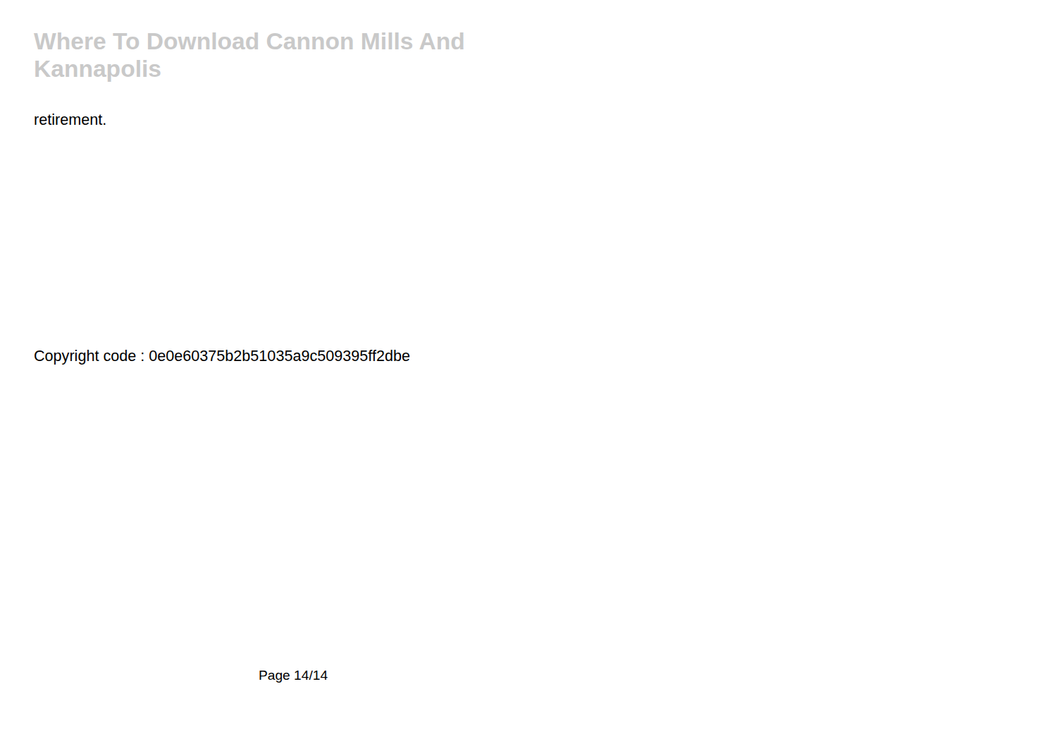Where To Download Cannon Mills And Kannapolis
retirement.
Copyright code : 0e0e60375b2b51035a9c509395ff2dbe
Page 14/14